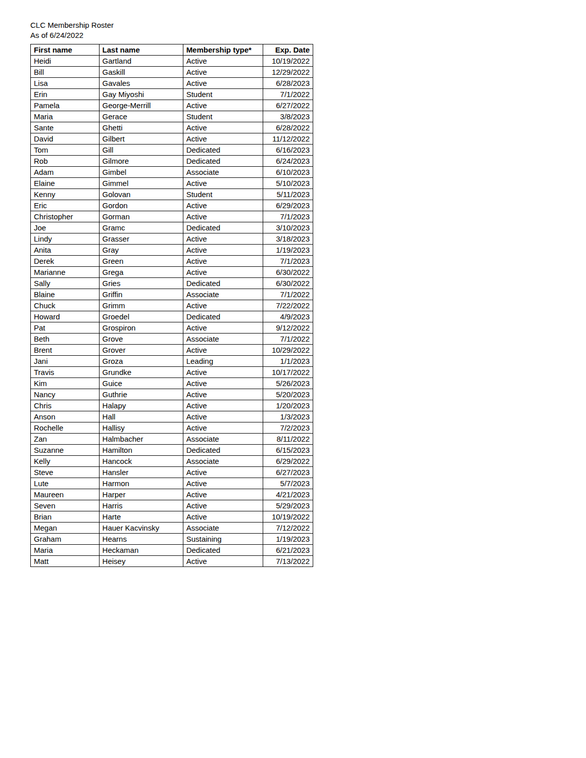CLC Membership Roster
As of 6/24/2022
| First name | Last name | Membership type* | Exp. Date |
| --- | --- | --- | --- |
| Heidi | Gartland | Active | 10/19/2022 |
| Bill | Gaskill | Active | 12/29/2022 |
| Lisa | Gavales | Active | 6/28/2023 |
| Erin | Gay Miyoshi | Student | 7/1/2022 |
| Pamela | George-Merrill | Active | 6/27/2022 |
| Maria | Gerace | Student | 3/8/2023 |
| Sante | Ghetti | Active | 6/28/2022 |
| David | Gilbert | Active | 11/12/2022 |
| Tom | Gill | Dedicated | 6/16/2023 |
| Rob | Gilmore | Dedicated | 6/24/2023 |
| Adam | Gimbel | Associate | 6/10/2023 |
| Elaine | Gimmel | Active | 5/10/2023 |
| Kenny | Golovan | Student | 5/11/2023 |
| Eric | Gordon | Active | 6/29/2023 |
| Christopher | Gorman | Active | 7/1/2023 |
| Joe | Gramc | Dedicated | 3/10/2023 |
| Lindy | Grasser | Active | 3/18/2023 |
| Anita | Gray | Active | 1/19/2023 |
| Derek | Green | Active | 7/1/2023 |
| Marianne | Grega | Active | 6/30/2022 |
| Sally | Gries | Dedicated | 6/30/2022 |
| Blaine | Griffin | Associate | 7/1/2022 |
| Chuck | Grimm | Active | 7/22/2022 |
| Howard | Groedel | Dedicated | 4/9/2023 |
| Pat | Grospiron | Active | 9/12/2022 |
| Beth | Grove | Associate | 7/1/2022 |
| Brent | Grover | Active | 10/29/2022 |
| Jani | Groza | Leading | 1/1/2023 |
| Travis | Grundke | Active | 10/17/2022 |
| Kim | Guice | Active | 5/26/2023 |
| Nancy | Guthrie | Active | 5/20/2023 |
| Chris | Halapy | Active | 1/20/2023 |
| Anson | Hall | Active | 1/3/2023 |
| Rochelle | Hallisy | Active | 7/2/2023 |
| Zan | Halmbacher | Associate | 8/11/2022 |
| Suzanne | Hamilton | Dedicated | 6/15/2023 |
| Kelly | Hancock | Associate | 6/29/2022 |
| Steve | Hansler | Active | 6/27/2023 |
| Lute | Harmon | Active | 5/7/2023 |
| Maureen | Harper | Active | 4/21/2023 |
| Seven | Harris | Active | 5/29/2023 |
| Brian | Harte | Active | 10/19/2022 |
| Megan | Hauer Kacvinsky | Associate | 7/12/2022 |
| Graham | Hearns | Sustaining | 1/19/2023 |
| Maria | Heckaman | Dedicated | 6/21/2023 |
| Matt | Heisey | Active | 7/13/2022 |